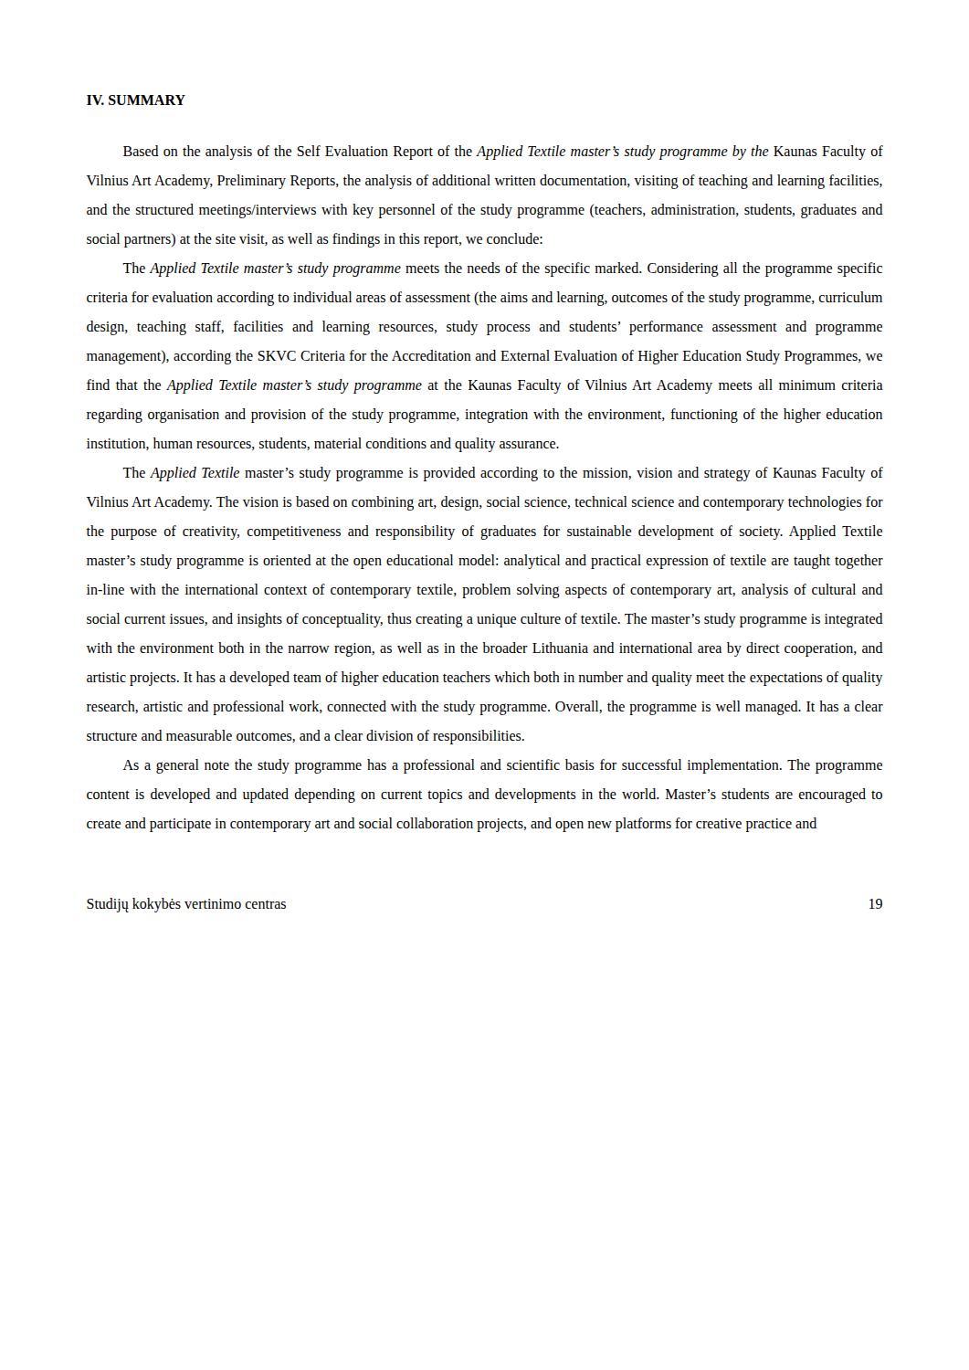IV. SUMMARY
Based on the analysis of the Self Evaluation Report of the Applied Textile master’s study programme by the Kaunas Faculty of Vilnius Art Academy, Preliminary Reports, the analysis of additional written documentation, visiting of teaching and learning facilities, and the structured meetings/interviews with key personnel of the study programme (teachers, administration, students, graduates and social partners) at the site visit, as well as findings in this report, we conclude:
The Applied Textile master’s study programme meets the needs of the specific marked. Considering all the programme specific criteria for evaluation according to individual areas of assessment (the aims and learning, outcomes of the study programme, curriculum design, teaching staff, facilities and learning resources, study process and students’ performance assessment and programme management), according the SKVC Criteria for the Accreditation and External Evaluation of Higher Education Study Programmes, we find that the Applied Textile master’s study programme at the Kaunas Faculty of Vilnius Art Academy meets all minimum criteria regarding organisation and provision of the study programme, integration with the environment, functioning of the higher education institution, human resources, students, material conditions and quality assurance.
The Applied Textile master’s study programme is provided according to the mission, vision and strategy of Kaunas Faculty of Vilnius Art Academy. The vision is based on combining art, design, social science, technical science and contemporary technologies for the purpose of creativity, competitiveness and responsibility of graduates for sustainable development of society. Applied Textile master’s study programme is oriented at the open educational model: analytical and practical expression of textile are taught together in-line with the international context of contemporary textile, problem solving aspects of contemporary art, analysis of cultural and social current issues, and insights of conceptuality, thus creating a unique culture of textile. The master’s study programme is integrated with the environment both in the narrow region, as well as in the broader Lithuania and international area by direct cooperation, and artistic projects. It has a developed team of higher education teachers which both in number and quality meet the expectations of quality research, artistic and professional work, connected with the study programme. Overall, the programme is well managed. It has a clear structure and measurable outcomes, and a clear division of responsibilities.
As a general note the study programme has a professional and scientific basis for successful implementation. The programme content is developed and updated depending on current topics and developments in the world. Master’s students are encouraged to create and participate in contemporary art and social collaboration projects, and open new platforms for creative practice and
Studijų kokybės vertinimo centras 19